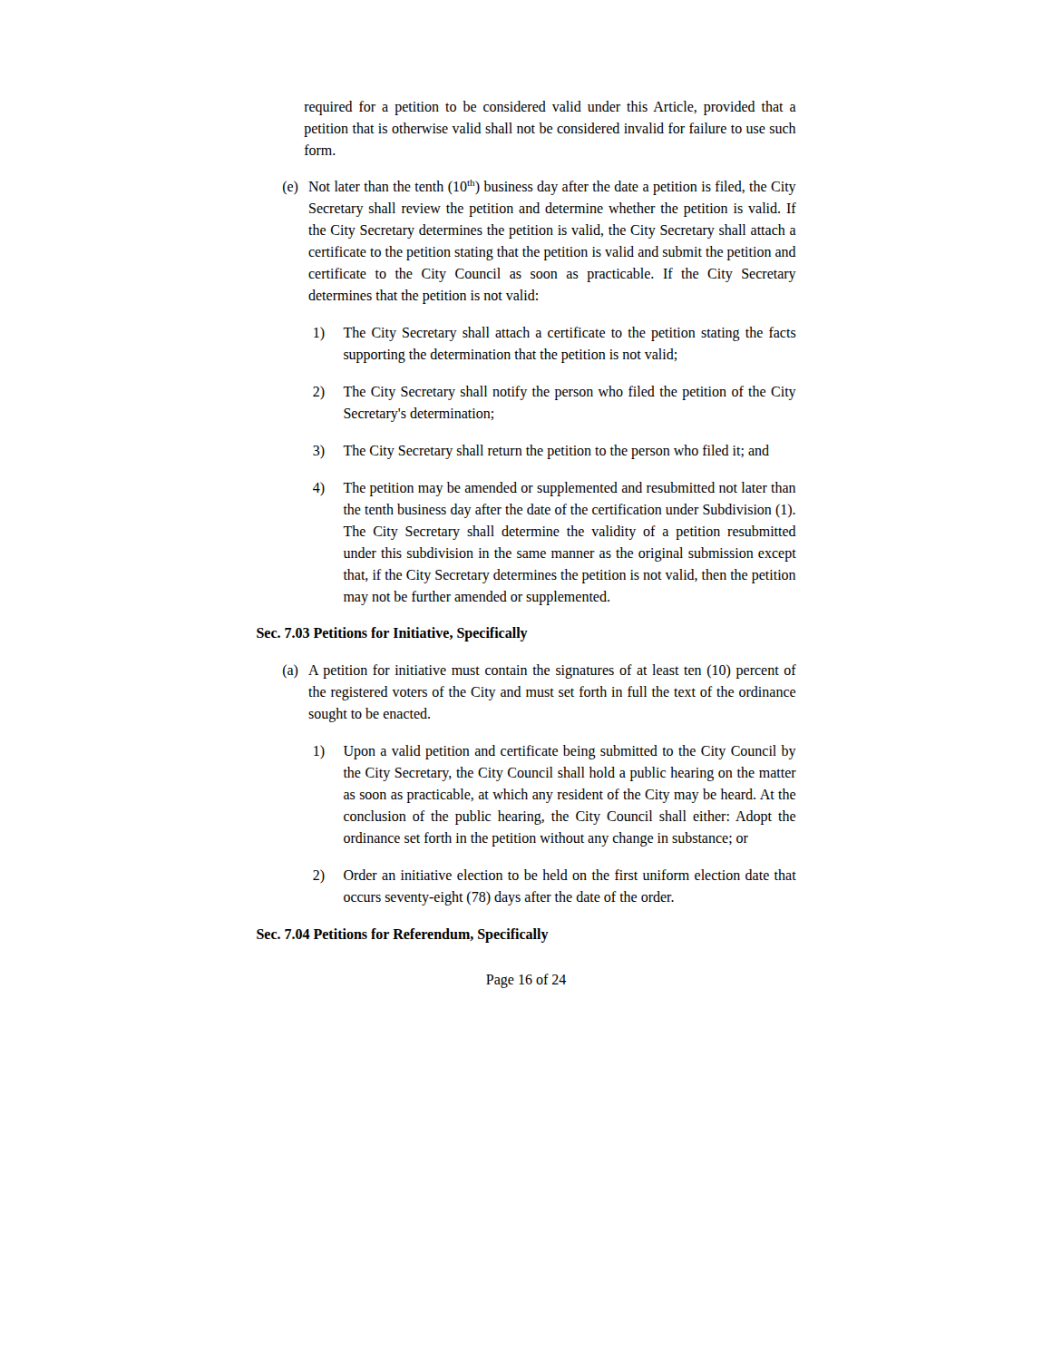required for a petition to be considered valid under this Article, provided that a petition that is otherwise valid shall not be considered invalid for failure to use such form.
(e) Not later than the tenth (10th) business day after the date a petition is filed, the City Secretary shall review the petition and determine whether the petition is valid. If the City Secretary determines the petition is valid, the City Secretary shall attach a certificate to the petition stating that the petition is valid and submit the petition and certificate to the City Council as soon as practicable. If the City Secretary determines that the petition is not valid:
1) The City Secretary shall attach a certificate to the petition stating the facts supporting the determination that the petition is not valid;
2) The City Secretary shall notify the person who filed the petition of the City Secretary's determination;
3) The City Secretary shall return the petition to the person who filed it; and
4) The petition may be amended or supplemented and resubmitted not later than the tenth business day after the date of the certification under Subdivision (1). The City Secretary shall determine the validity of a petition resubmitted under this subdivision in the same manner as the original submission except that, if the City Secretary determines the petition is not valid, then the petition may not be further amended or supplemented.
Sec. 7.03 Petitions for Initiative, Specifically
(a) A petition for initiative must contain the signatures of at least ten (10) percent of the registered voters of the City and must set forth in full the text of the ordinance sought to be enacted.
1) Upon a valid petition and certificate being submitted to the City Council by the City Secretary, the City Council shall hold a public hearing on the matter as soon as practicable, at which any resident of the City may be heard. At the conclusion of the public hearing, the City Council shall either: Adopt the ordinance set forth in the petition without any change in substance; or
2) Order an initiative election to be held on the first uniform election date that occurs seventy-eight (78) days after the date of the order.
Sec. 7.04 Petitions for Referendum, Specifically
Page 16 of 24